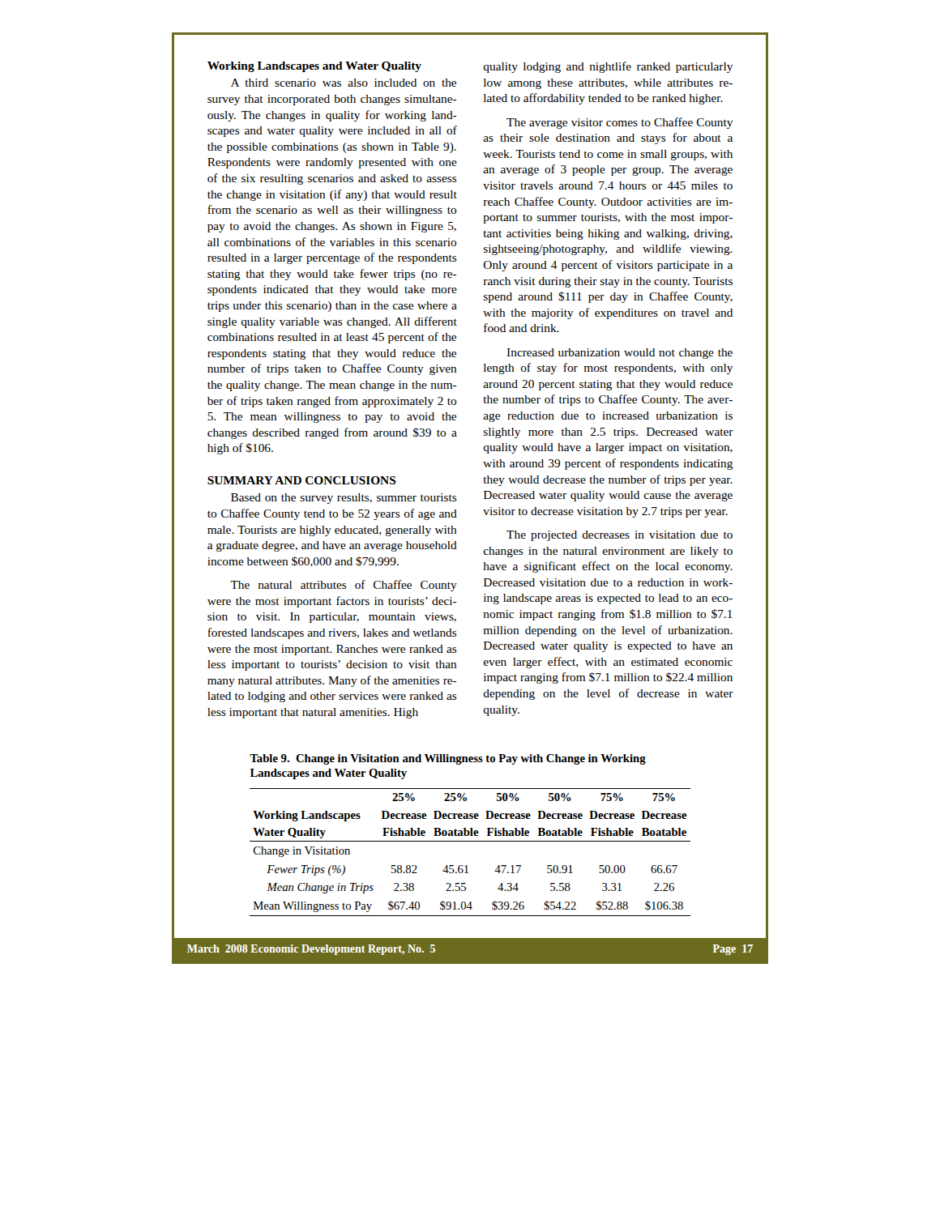Working Landscapes and Water Quality
A third scenario was also included on the survey that incorporated both changes simultaneously. The changes in quality for working landscapes and water quality were included in all of the possible combinations (as shown in Table 9). Respondents were randomly presented with one of the six resulting scenarios and asked to assess the change in visitation (if any) that would result from the scenario as well as their willingness to pay to avoid the changes. As shown in Figure 5, all combinations of the variables in this scenario resulted in a larger percentage of the respondents stating that they would take fewer trips (no respondents indicated that they would take more trips under this scenario) than in the case where a single quality variable was changed. All different combinations resulted in at least 45 percent of the respondents stating that they would reduce the number of trips taken to Chaffee County given the quality change. The mean change in the number of trips taken ranged from approximately 2 to 5. The mean willingness to pay to avoid the changes described ranged from around $39 to a high of $106.
SUMMARY AND CONCLUSIONS
Based on the survey results, summer tourists to Chaffee County tend to be 52 years of age and male. Tourists are highly educated, generally with a graduate degree, and have an average household income between $60,000 and $79,999.
The natural attributes of Chaffee County were the most important factors in tourists’ decision to visit. In particular, mountain views, forested landscapes and rivers, lakes and wetlands were the most important. Ranches were ranked as less important to tourists’ decision to visit than many natural attributes. Many of the amenities related to lodging and other services were ranked as less important that natural amenities. High
quality lodging and nightlife ranked particularly low among these attributes, while attributes related to affordability tended to be ranked higher.
The average visitor comes to Chaffee County as their sole destination and stays for about a week. Tourists tend to come in small groups, with an average of 3 people per group. The average visitor travels around 7.4 hours or 445 miles to reach Chaffee County. Outdoor activities are important to summer tourists, with the most important activities being hiking and walking, driving, sightseeing/photography, and wildlife viewing. Only around 4 percent of visitors participate in a ranch visit during their stay in the county. Tourists spend around $111 per day in Chaffee County, with the majority of expenditures on travel and food and drink.
Increased urbanization would not change the length of stay for most respondents, with only around 20 percent stating that they would reduce the number of trips to Chaffee County. The average reduction due to increased urbanization is slightly more than 2.5 trips. Decreased water quality would have a larger impact on visitation, with around 39 percent of respondents indicating they would decrease the number of trips per year. Decreased water quality would cause the average visitor to decrease visitation by 2.7 trips per year.
The projected decreases in visitation due to changes in the natural environment are likely to have a significant effect on the local economy. Decreased visitation due to a reduction in working landscape areas is expected to lead to an economic impact ranging from $1.8 million to $7.1 million depending on the level of urbanization. Decreased water quality is expected to have an even larger effect, with an estimated economic impact ranging from $7.1 million to $22.4 million depending on the level of decrease in water quality.
Table 9. Change in Visitation and Willingness to Pay with Change in Working Landscapes and Water Quality
| | 25% | 25% | 50% | 50% | 75% | 75% |
| --- | --- | --- | --- | --- | --- | --- |
| Working Landscapes | Decrease | Decrease | Decrease | Decrease | Decrease | Decrease |
| Water Quality | Fishable | Boatable | Fishable | Boatable | Fishable | Boatable |
| Change in Visitation | | | | | | |
| Fewer Trips (%) | 58.82 | 45.61 | 47.17 | 50.91 | 50.00 | 66.67 |
| Mean Change in Trips | 2.38 | 2.55 | 4.34 | 5.58 | 3.31 | 2.26 |
| Mean Willingness to Pay | $67.40 | $91.04 | $39.26 | $54.22 | $52.88 | $106.38 |
March 2008 Economic Development Report, No. 5
Page 17